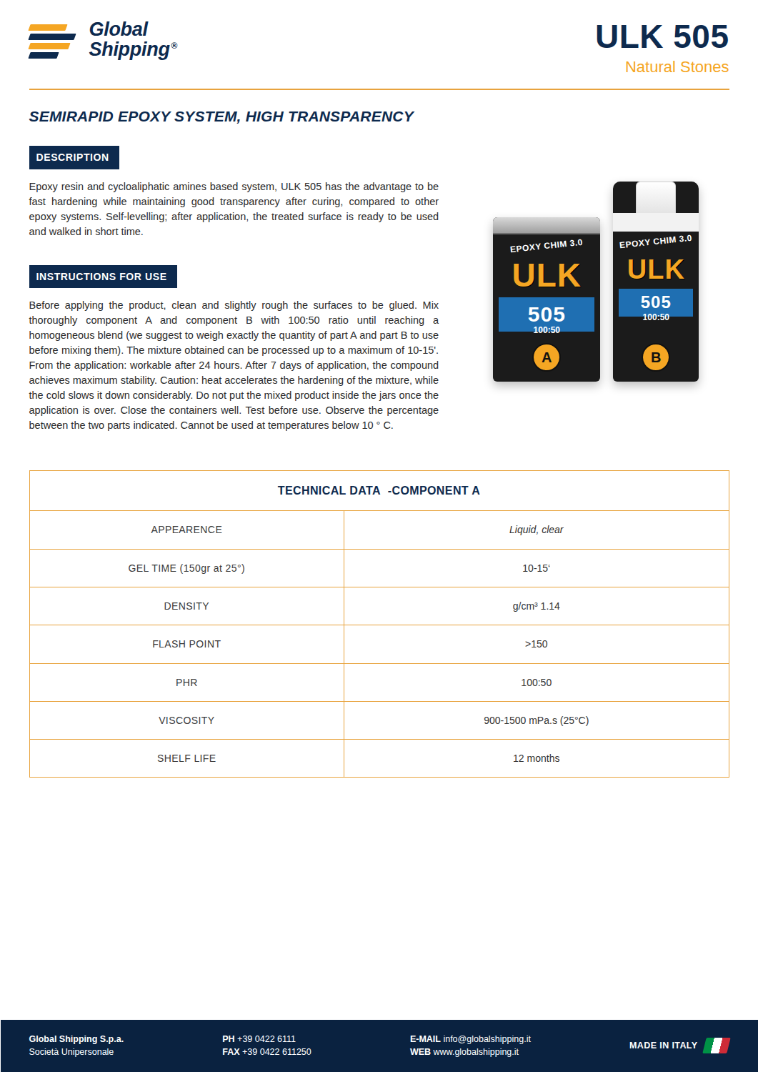Global
Shipping®
ULK 505
Natural Stones
SEMIRAPID EPOXY SYSTEM, HIGH TRANSPARENCY
DESCRIPTION
Epoxy resin and cycloaliphatic amines based system, ULK 505 has the advantage to be fast hardening while maintaining good transparency after curing, compared to other epoxy systems. Self-levelling; after application, the treated surface is ready to be used and walked in short time.
INSTRUCTIONS FOR USE
Before applying the product, clean and slightly rough the surfaces to be glued. Mix thoroughly component A and component B with 100:50 ratio until reaching a homogeneous blend (we suggest to weigh exactly the quantity of part A and part B to use before mixing them). The mixture obtained can be processed up to a maximum of 10-15'. From the application: workable after 24 hours. After 7 days of application, the compound achieves maximum stability. Caution: heat accelerates the hardening of the mixture, while the cold slows it down considerably. Do not put the mixed product inside the jars once the application is over. Close the containers well. Test before use. Observe the percentage between the two parts indicated. Cannot be used at temperatures below 10 ° C.
EPOXY CHIM 3.0
ULK
505
100:50
A
EPOXY CHIM 3.0
ULK
505
100:50
B
TECHNICAL DATA -COMPONENT A
| APPEARENCE | Liquid, clear |
| GEL TIME (150gr at 25°) | 10-15‘ |
| DENSITY | g/cm³ 1.14 |
| FLASH POINT | >150 |
| PHR | 100:50 |
| VISCOSITY | 900-1500 mPa.s (25°C) |
| SHELF LIFE | 12 months |
Global Shipping S.p.a.
Società Unipersonale
PH +39 0422 6111
FAX +39 0422 611250
E-MAIL info@globalshipping.it
WEB www.globalshipping.it
MADE IN ITALY